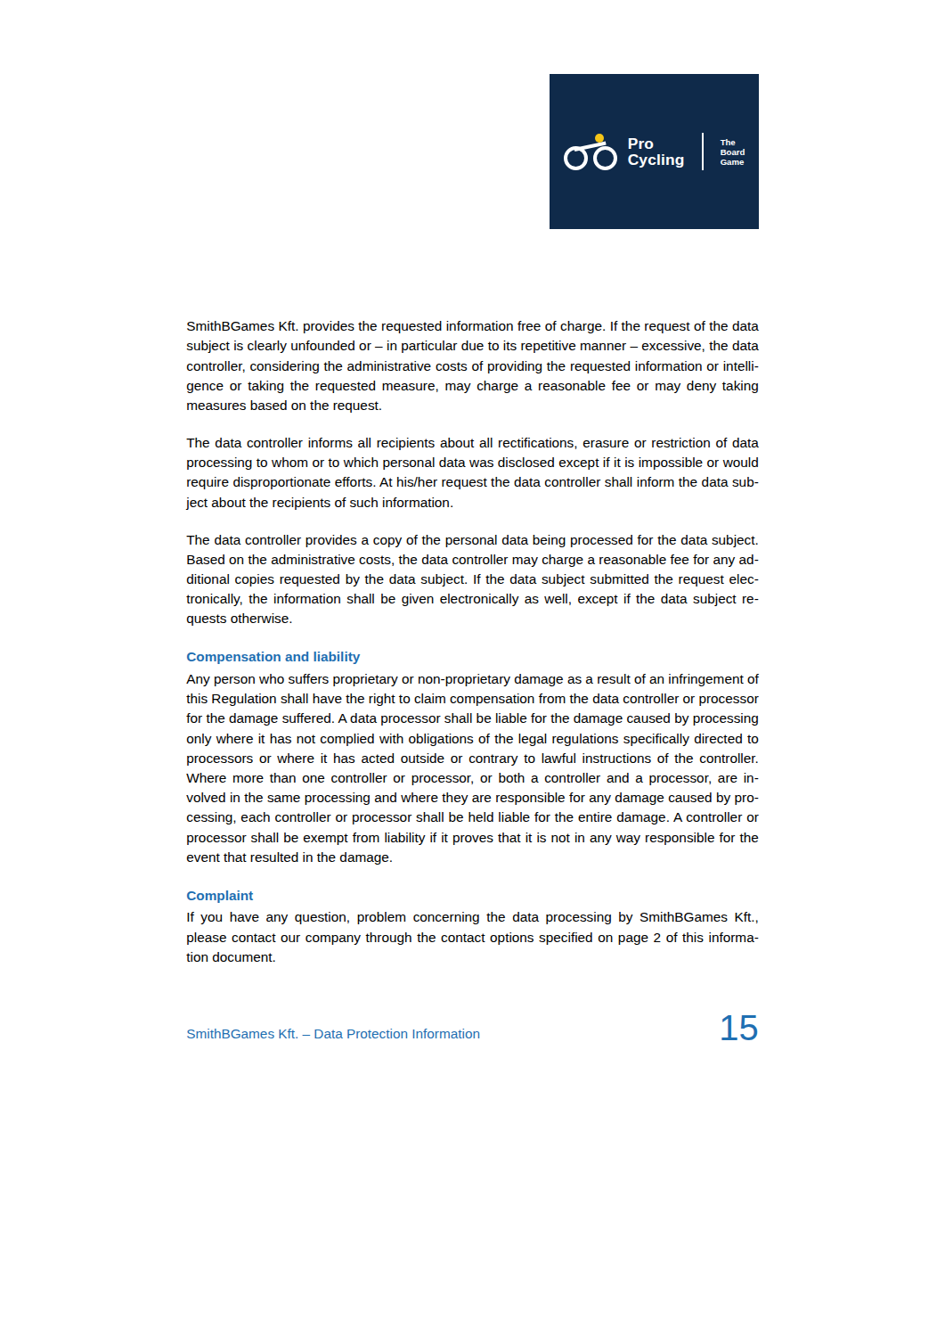Pro Cycling
The
Board
Game
SmithBGames Kft. provides the requested information free of charge. If the request of the data subject is clearly unfounded or – in particular due to its repetitive manner – excessive, the data controller, considering the administrative costs of providing the requested information or intelligence or taking the requested measure, may charge a reasonable fee or may deny taking measures based on the request.
The data controller informs all recipients about all rectifications, erasure or restriction of data processing to whom or to which personal data was disclosed except if it is impossible or would require disproportionate efforts. At his/her request the data controller shall inform the data subject about the recipients of such information.
The data controller provides a copy of the personal data being processed for the data subject. Based on the administrative costs, the data controller may charge a reasonable fee for any additional copies requested by the data subject. If the data subject submitted the request electronically, the information shall be given electronically as well, except if the data subject requests otherwise.
Compensation and liability
Any person who suffers proprietary or non-proprietary damage as a result of an infringement of this Regulation shall have the right to claim compensation from the data controller or processor for the damage suffered. A data processor shall be liable for the damage caused by processing only where it has not complied with obligations of the legal regulations specifically directed to processors or where it has acted outside or contrary to lawful instructions of the controller. Where more than one controller or processor, or both a controller and a processor, are involved in the same processing and where they are responsible for any damage caused by processing, each controller or processor shall be held liable for the entire damage. A controller or processor shall be exempt from liability if it proves that it is not in any way responsible for the event that resulted in the damage.
Complaint
If you have any question, problem concerning the data processing by SmithBGames Kft., please contact our company through the contact options specified on page 2 of this information document.
SmithBGames Kft. – Data Protection Information
15